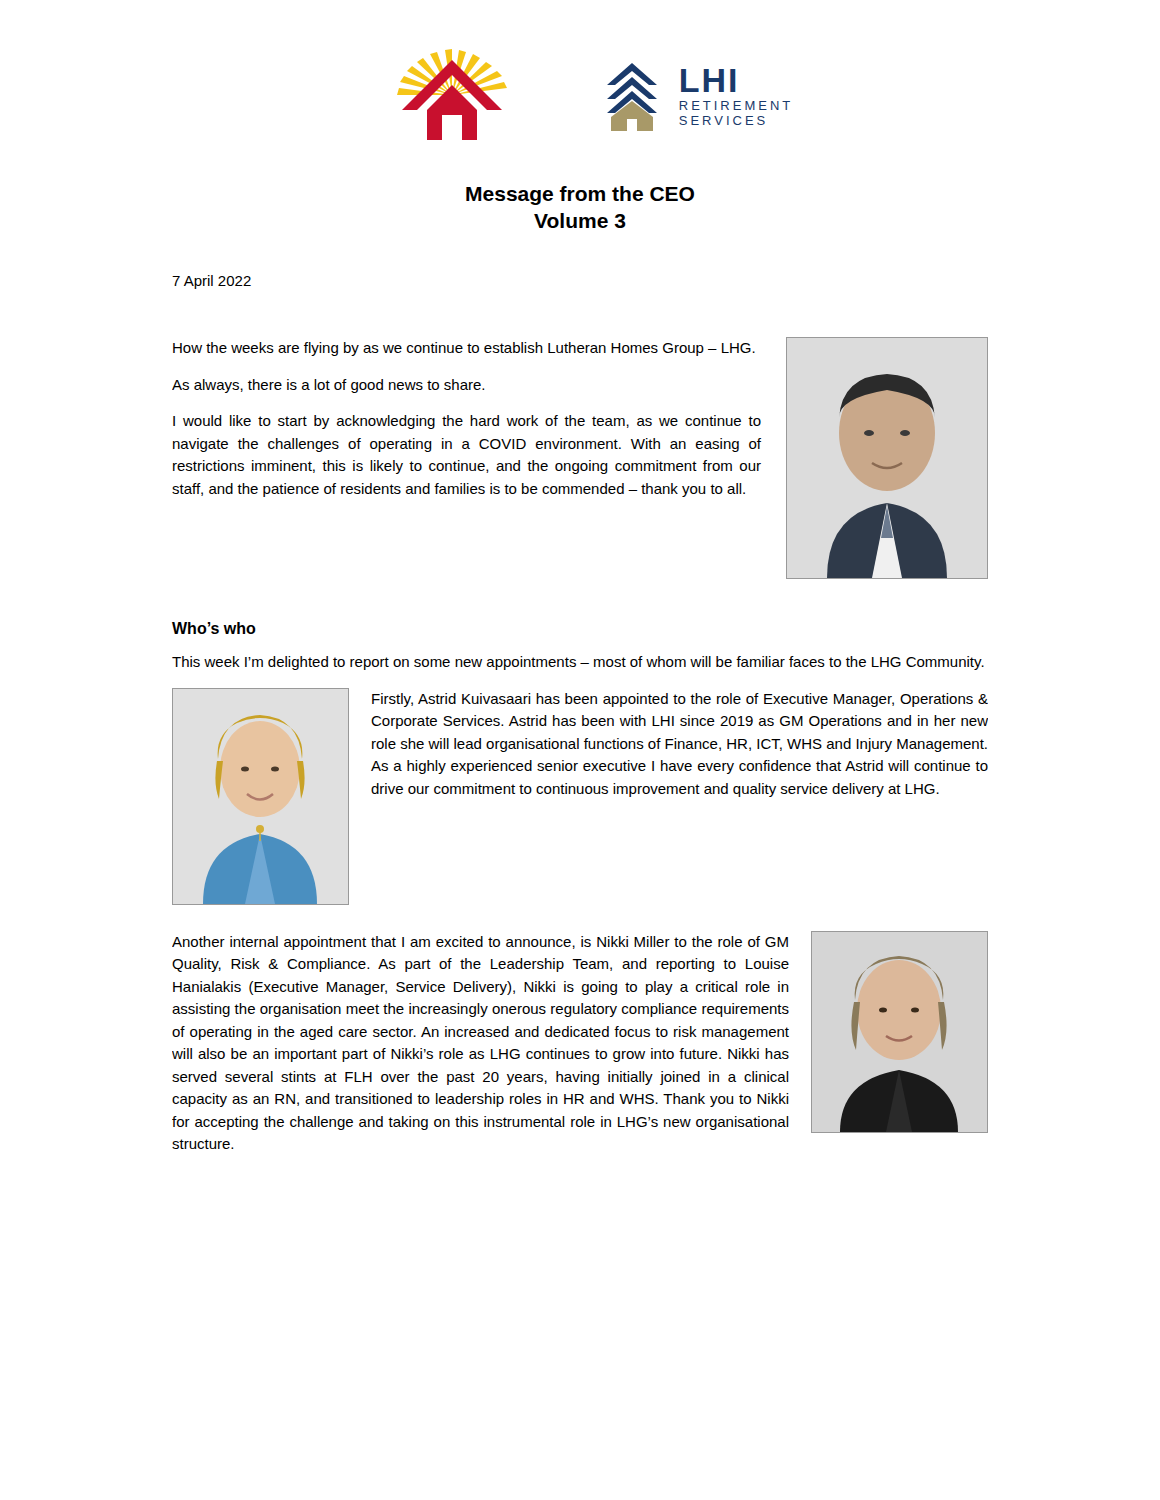LHI
RETIREMENT
SERVICES
Message from the CEO
Volume 3
7 April 2022
How the weeks are flying by as we continue to establish Lutheran Homes Group – LHG.
As always, there is a lot of good news to share.
I would like to start by acknowledging the hard work of the team, as we continue to navigate the challenges of operating in a COVID environment. With an easing of restrictions imminent, this is likely to continue, and the ongoing commitment from our staff, and the patience of residents and families is to be commended – thank you to all.
Who’s who
This week I’m delighted to report on some new appointments – most of whom will be familiar faces to the LHG Community.
Firstly, Astrid Kuivasaari has been appointed to the role of Executive Manager, Operations & Corporate Services. Astrid has been with LHI since 2019 as GM Operations and in her new role she will lead organisational functions of Finance, HR, ICT, WHS and Injury Management. As a highly experienced senior executive I have every confidence that Astrid will continue to drive our commitment to continuous improvement and quality service delivery at LHG.
Another internal appointment that I am excited to announce, is Nikki Miller to the role of GM Quality, Risk & Compliance. As part of the Leadership Team, and reporting to Louise Hanialakis (Executive Manager, Service Delivery), Nikki is going to play a critical role in assisting the organisation meet the increasingly onerous regulatory compliance requirements of operating in the aged care sector. An increased and dedicated focus to risk management will also be an important part of Nikki’s role as LHG continues to grow into future. Nikki has served several stints at FLH over the past 20 years, having initially joined in a clinical capacity as an RN, and transitioned to leadership roles in HR and WHS. Thank you to Nikki for accepting the challenge and taking on this instrumental role in LHG’s new organisational structure.